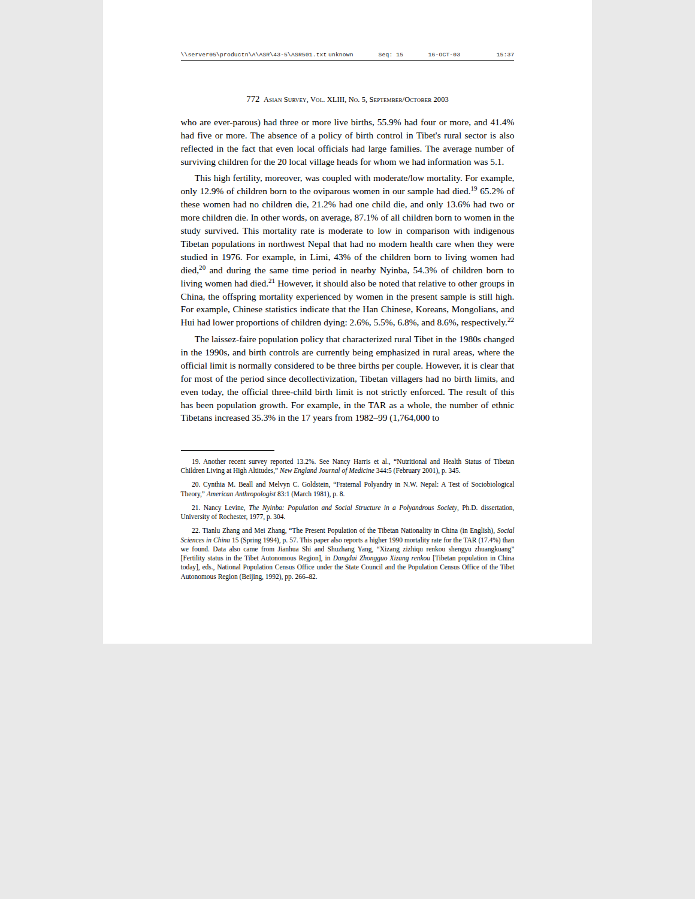\\server05\productn\A\ASR\43-5\ASR501.txt unknown Seq: 1516-OCT-0315:37
772 Asian Survey, Vol. XLIII, No. 5, September/October 2003
who are ever-parous) had three or more live births, 55.9% had four or more, and 41.4% had five or more. The absence of a policy of birth control in Tibet's rural sector is also reflected in the fact that even local officials had large families. The average number of surviving children for the 20 local village heads for whom we had information was 5.1.
This high fertility, moreover, was coupled with moderate/low mortality. For example, only 12.9% of children born to the oviparous women in our sample had died.19 65.2% of these women had no children die, 21.2% had one child die, and only 13.6% had two or more children die. In other words, on average, 87.1% of all children born to women in the study survived. This mortality rate is moderate to low in comparison with indigenous Tibetan populations in northwest Nepal that had no modern health care when they were studied in 1976. For example, in Limi, 43% of the children born to living women had died,20 and during the same time period in nearby Nyinba, 54.3% of children born to living women had died.21 However, it should also be noted that relative to other groups in China, the offspring mortality experienced by women in the present sample is still high. For example, Chinese statistics indicate that the Han Chinese, Koreans, Mongolians, and Hui had lower proportions of children dying: 2.6%, 5.5%, 6.8%, and 8.6%, respectively.22
The laissez-faire population policy that characterized rural Tibet in the 1980s changed in the 1990s, and birth controls are currently being emphasized in rural areas, where the official limit is normally considered to be three births per couple. However, it is clear that for most of the period since decollectivization, Tibetan villagers had no birth limits, and even today, the official three-child birth limit is not strictly enforced. The result of this has been population growth. For example, in the TAR as a whole, the number of ethnic Tibetans increased 35.3% in the 17 years from 1982–99 (1,764,000 to
19. Another recent survey reported 13.2%. See Nancy Harris et al., “Nutritional and Health Status of Tibetan Children Living at High Altitudes,” New England Journal of Medicine 344:5 (February 2001), p. 345.
20. Cynthia M. Beall and Melvyn C. Goldstein, “Fraternal Polyandry in N.W. Nepal: A Test of Sociobiological Theory,” American Anthropologist 83:1 (March 1981), p. 8.
21. Nancy Levine, The Nyinba: Population and Social Structure in a Polyandrous Society, Ph.D. dissertation, University of Rochester, 1977, p. 304.
22. Tianlu Zhang and Mei Zhang, “The Present Population of the Tibetan Nationality in China (in English), Social Sciences in China 15 (Spring 1994), p. 57. This paper also reports a higher 1990 mortality rate for the TAR (17.4%) than we found. Data also came from Jianhua Shi and Shuzhang Yang, “Xizang zizhiqu renkou shengyu zhuangkuang” [Fertility status in the Tibet Autonomous Region], in Dangdai Zhongguo Xizang renkou [Tibetan population in China today], eds., National Population Census Office under the State Council and the Population Census Office of the Tibet Autonomous Region (Beijing, 1992), pp. 266–82.